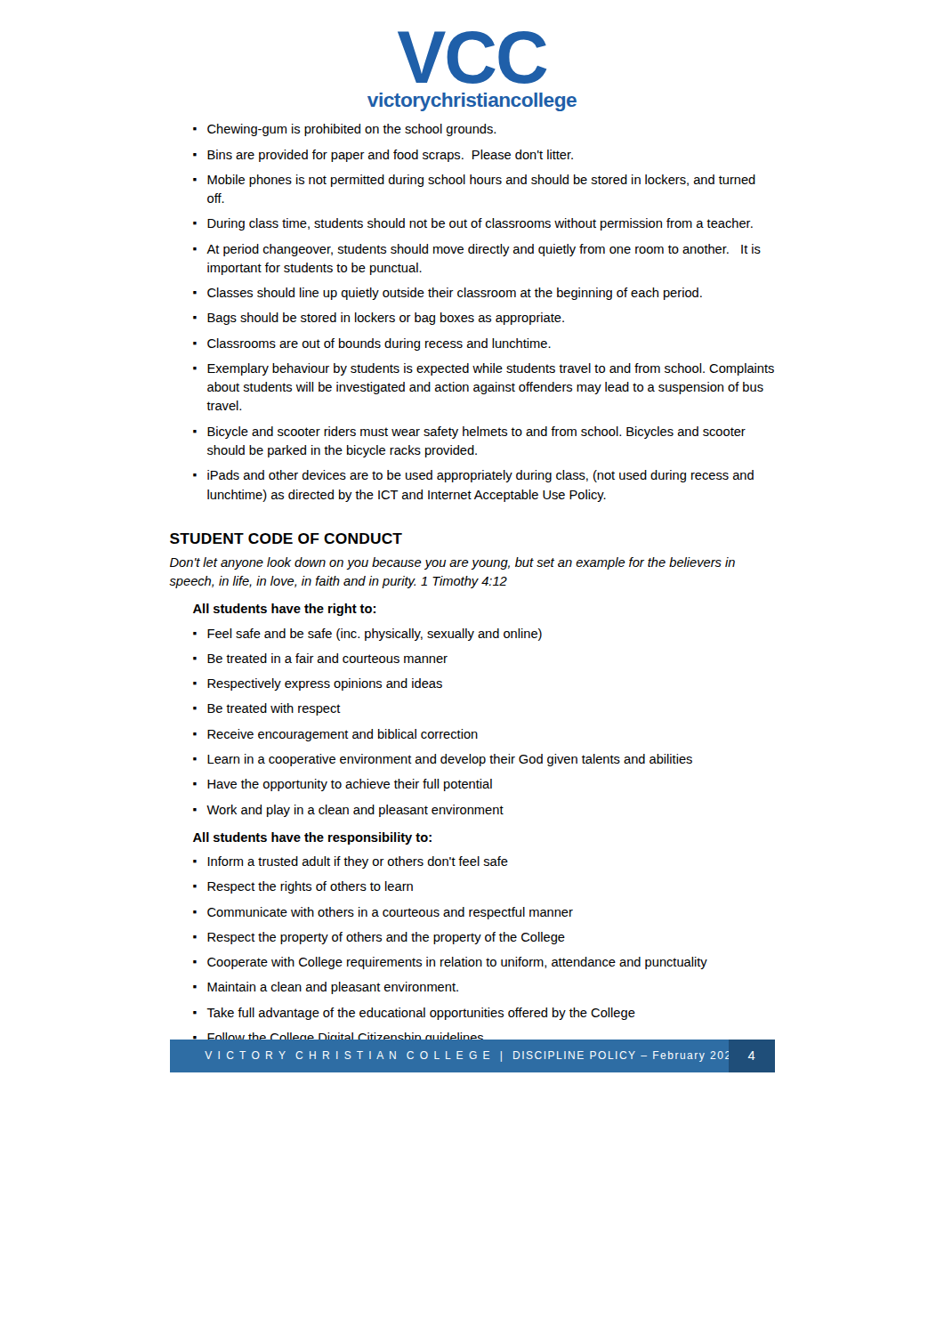VCC
victorychristiancollege
Chewing-gum is prohibited on the school grounds.
Bins are provided for paper and food scraps. Please don't litter.
Mobile phones is not permitted during school hours and should be stored in lockers, and turned off.
During class time, students should not be out of classrooms without permission from a teacher.
At period changeover, students should move directly and quietly from one room to another. It is important for students to be punctual.
Classes should line up quietly outside their classroom at the beginning of each period.
Bags should be stored in lockers or bag boxes as appropriate.
Classrooms are out of bounds during recess and lunchtime.
Exemplary behaviour by students is expected while students travel to and from school. Complaints about students will be investigated and action against offenders may lead to a suspension of bus travel.
Bicycle and scooter riders must wear safety helmets to and from school. Bicycles and scooter should be parked in the bicycle racks provided.
iPads and other devices are to be used appropriately during class, (not used during recess and lunchtime) as directed by the ICT and Internet Acceptable Use Policy.
STUDENT CODE OF CONDUCT
Don't let anyone look down on you because you are young, but set an example for the believers in speech, in life, in love, in faith and in purity. 1 Timothy 4:12
All students have the right to:
Feel safe and be safe (inc. physically, sexually and online)
Be treated in a fair and courteous manner
Respectively express opinions and ideas
Be treated with respect
Receive encouragement and biblical correction
Learn in a cooperative environment and develop their God given talents and abilities
Have the opportunity to achieve their full potential
Work and play in a clean and pleasant environment
All students have the responsibility to:
Inform a trusted adult if they or others don't feel safe
Respect the rights of others to learn
Communicate with others in a courteous and respectful manner
Respect the property of others and the property of the College
Cooperate with College requirements in relation to uniform, attendance and punctuality
Maintain a clean and pleasant environment.
Take full advantage of the educational opportunities offered by the College
Follow the College Digital Citizenship guidelines
Act in accordance with the College goals and policies.
V I C T O R Y C H R I S T I A N C O L L E G E | DISCIPLINE POLICY – February 2021 4